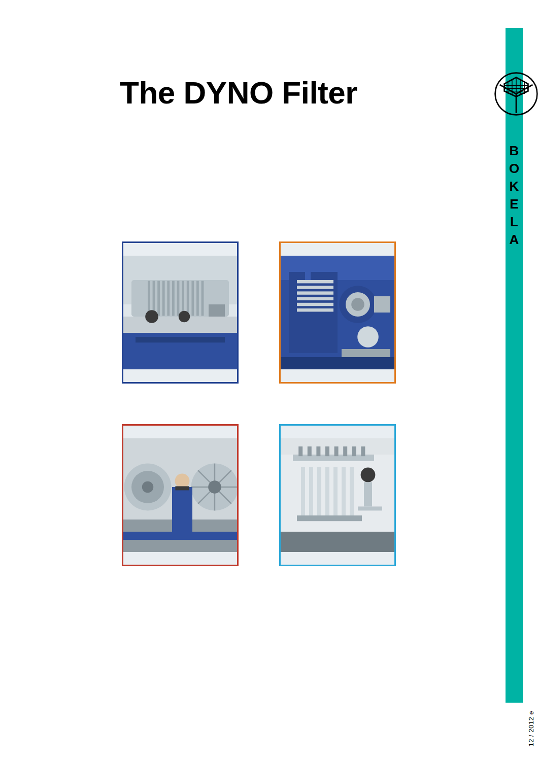The DYNO Filter
BOKELA
BOKELA
12 / 2012 e